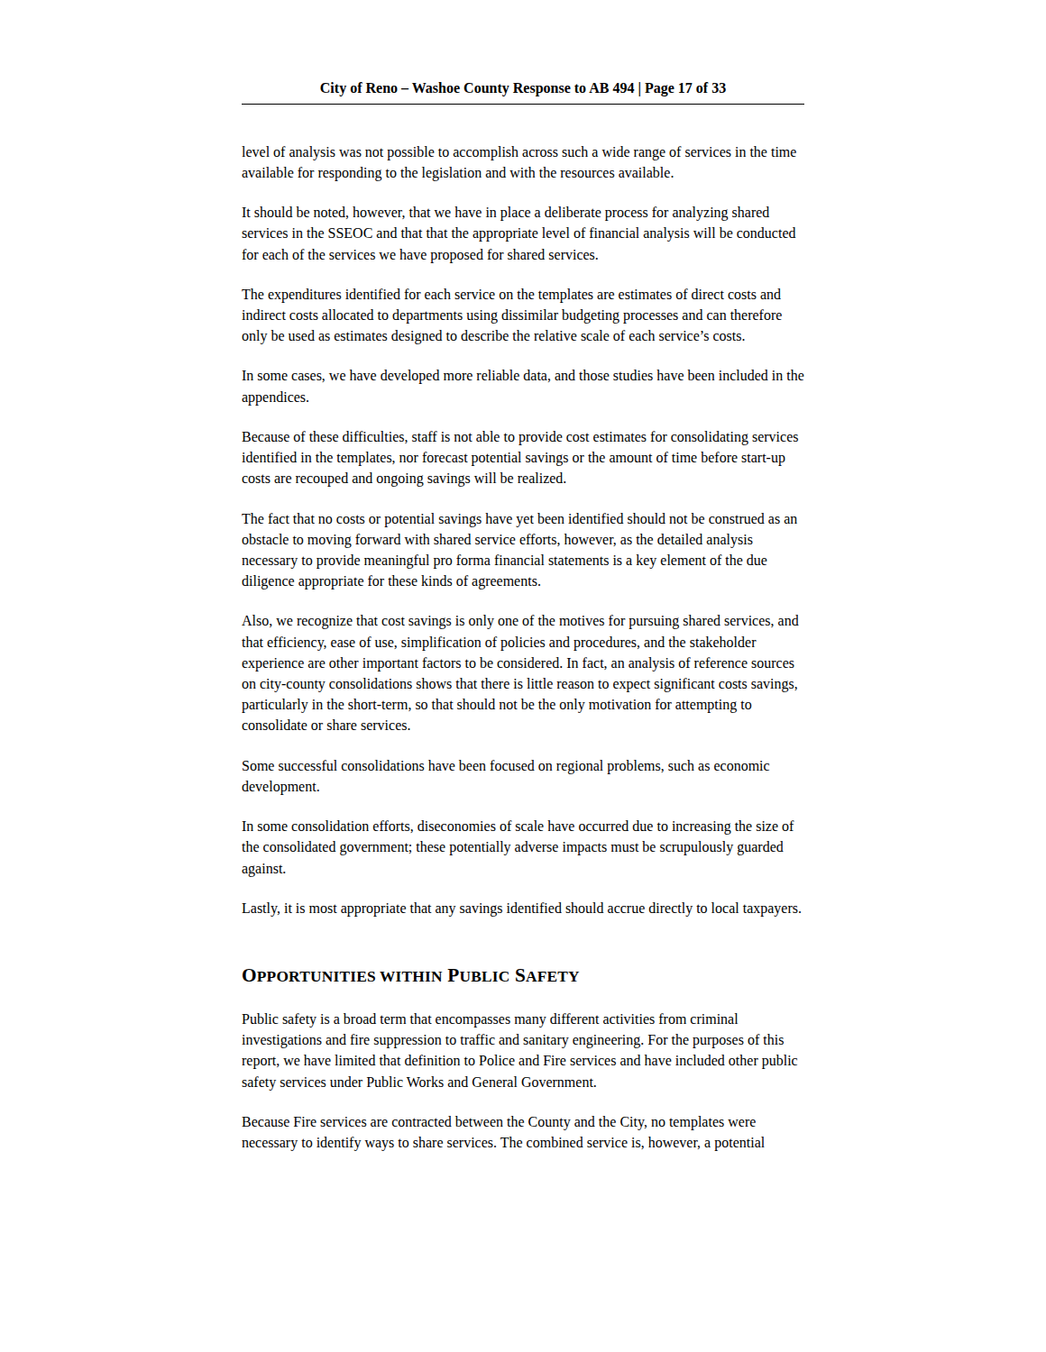City of Reno – Washoe County Response to AB 494 | Page 17 of 33
level of analysis was not possible to accomplish across such a wide range of services in the time available for responding to the legislation and with the resources available.
It should be noted, however, that we have in place a deliberate process for analyzing shared services in the SSEOC and that that the appropriate level of financial analysis will be conducted for each of the services we have proposed for shared services.
The expenditures identified for each service on the templates are estimates of direct costs and indirect costs allocated to departments using dissimilar budgeting processes and can therefore only be used as estimates designed to describe the relative scale of each service’s costs.
In some cases, we have developed more reliable data, and those studies have been included in the appendices.
Because of these difficulties, staff is not able to provide cost estimates for consolidating services identified in the templates, nor forecast potential savings or the amount of time before start-up costs are recouped and ongoing savings will be realized.
The fact that no costs or potential savings have yet been identified should not be construed as an obstacle to moving forward with shared service efforts, however, as the detailed analysis necessary to provide meaningful pro forma financial statements is a key element of the due diligence appropriate for these kinds of agreements.
Also, we recognize that cost savings is only one of the motives for pursuing shared services, and that efficiency, ease of use, simplification of policies and procedures, and the stakeholder experience are other important factors to be considered. In fact, an analysis of reference sources on city-county consolidations shows that there is little reason to expect significant costs savings, particularly in the short-term, so that should not be the only motivation for attempting to consolidate or share services.
Some successful consolidations have been focused on regional problems, such as economic development.
In some consolidation efforts, diseconomies of scale have occurred due to increasing the size of the consolidated government; these potentially adverse impacts must be scrupulously guarded against.
Lastly, it is most appropriate that any savings identified should accrue directly to local taxpayers.
OPPORTUNITIES WITHIN PUBLIC SAFETY
Public safety is a broad term that encompasses many different activities from criminal investigations and fire suppression to traffic and sanitary engineering. For the purposes of this report, we have limited that definition to Police and Fire services and have included other public safety services under Public Works and General Government.
Because Fire services are contracted between the County and the City, no templates were necessary to identify ways to share services. The combined service is, however, a potential